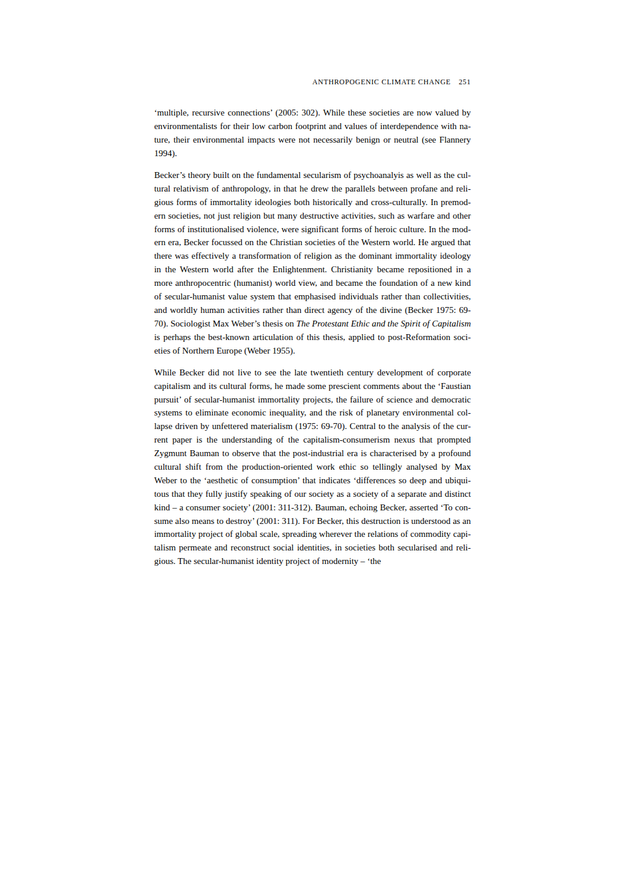ANTHROPOGENIC CLIMATE CHANGE251
‘multiple, recursive connections’ (2005: 302). While these societies are now valued by environmentalists for their low carbon footprint and values of interdependence with nature, their environmental impacts were not necessarily benign or neutral (see Flannery 1994).
Becker’s theory built on the fundamental secularism of psychoanalyis as well as the cultural relativism of anthropology, in that he drew the parallels between profane and religious forms of immortality ideologies both historically and cross-culturally. In premodern societies, not just religion but many destructive activities, such as warfare and other forms of institutionalised violence, were significant forms of heroic culture. In the modern era, Becker focussed on the Christian societies of the Western world. He argued that there was effectively a transformation of religion as the dominant immortality ideology in the Western world after the Enlightenment. Christianity became repositioned in a more anthropocentric (humanist) world view, and became the foundation of a new kind of secular-humanist value system that emphasised individuals rather than collectivities, and worldly human activities rather than direct agency of the divine (Becker 1975: 69-70). Sociologist Max Weber’s thesis on The Protestant Ethic and the Spirit of Capitalism is perhaps the best-known articulation of this thesis, applied to post-Reformation societies of Northern Europe (Weber 1955).
While Becker did not live to see the late twentieth century development of corporate capitalism and its cultural forms, he made some prescient comments about the ‘Faustian pursuit’ of secular-humanist immortality projects, the failure of science and democratic systems to eliminate economic inequality, and the risk of planetary environmental collapse driven by unfettered materialism (1975: 69-70). Central to the analysis of the current paper is the understanding of the capitalism-consumerism nexus that prompted Zygmunt Bauman to observe that the post-industrial era is characterised by a profound cultural shift from the production-oriented work ethic so tellingly analysed by Max Weber to the ‘aesthetic of consumption’ that indicates ‘differences so deep and ubiquitous that they fully justify speaking of our society as a society of a separate and distinct kind – a consumer society’ (2001: 311-312). Bauman, echoing Becker, asserted ‘To consume also means to destroy’ (2001: 311). For Becker, this destruction is understood as an immortality project of global scale, spreading wherever the relations of commodity capitalism permeate and reconstruct social identities, in societies both secularised and religious. The secular-humanist identity project of modernity – ‘the